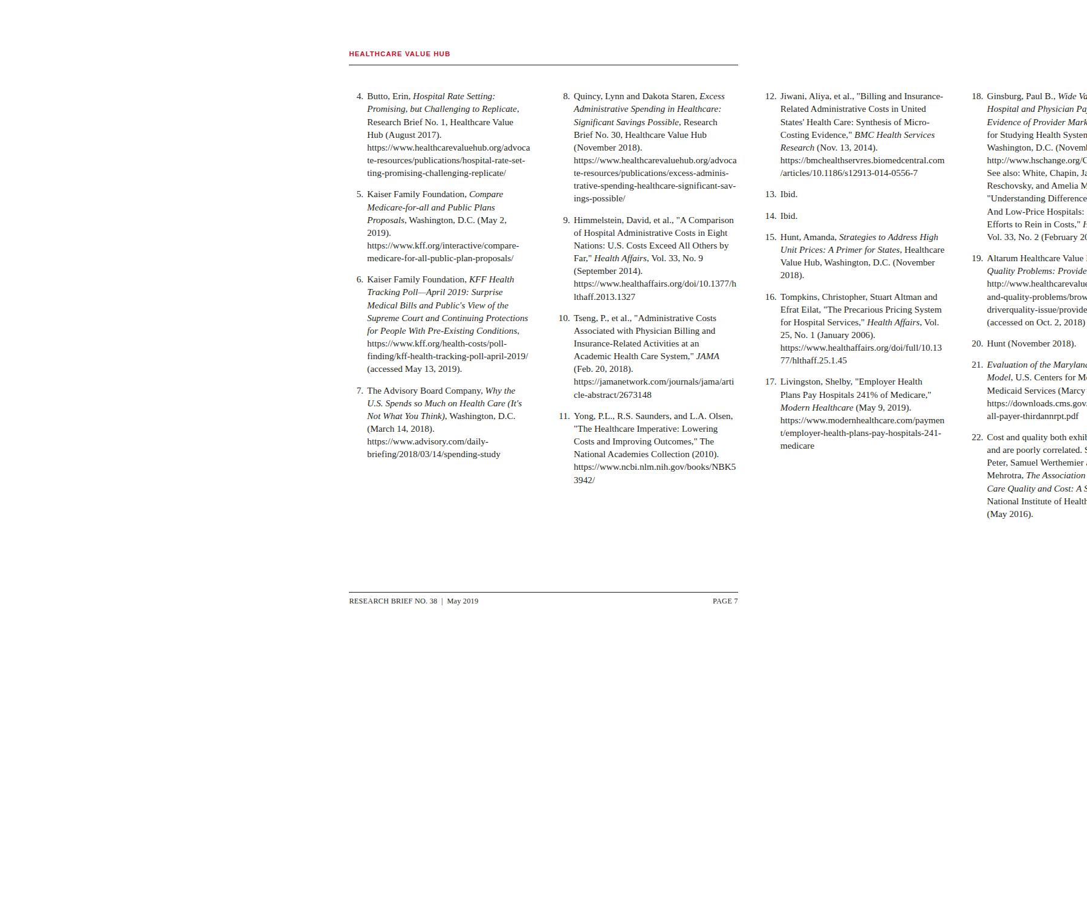Healthcare Value Hub
Butto, Erin, Hospital Rate Setting: Promising, but Challenging to Replicate, Research Brief No. 1, Healthcare Value Hub (August 2017). https://www.healthcarevaluehub.org/advocate-resources/publications/hospital-rate-setting-promising-challenging-replicate/
Kaiser Family Foundation, Compare Medicare-for-all and Public Plans Proposals, Washington, D.C. (May 2, 2019). https://www.kff.org/interactive/compare-medicare-for-all-public-plan-proposals/
Kaiser Family Foundation, KFF Health Tracking Poll—April 2019: Surprise Medical Bills and Public's View of the Supreme Court and Continuing Protections for People With Pre-Existing Conditions, https://www.kff.org/health-costs/poll-finding/kff-health-tracking-poll-april-2019/ (accessed May 13, 2019).
The Advisory Board Company, Why the U.S. Spends so Much on Health Care (It's Not What You Think), Washington, D.C. (March 14, 2018). https://www.advisory.com/daily-briefing/2018/03/14/spending-study
Quincy, Lynn and Dakota Staren, Excess Administrative Spending in Healthcare: Significant Savings Possible, Research Brief No. 30, Healthcare Value Hub (November 2018). https://www.healthcarevaluehub.org/advocate-resources/publications/excess-administrative-spending-healthcare-significant-savings-possible/
Himmelstein, David, et al., "A Comparison of Hospital Administrative Costs in Eight Nations: U.S. Costs Exceed All Others by Far," Health Affairs, Vol. 33, No. 9 (September 2014). https://www.healthaffairs.org/doi/10.1377/hlthaff.2013.1327
Tseng, P., et al., "Administrative Costs Associated with Physician Billing and Insurance-Related Activities at an Academic Health Care System," JAMA (Feb. 20, 2018). https://jamanetwork.com/journals/jama/article-abstract/2673148
Yong, P.L., R.S. Saunders, and L.A. Olsen, "The Healthcare Imperative: Lowering Costs and Improving Outcomes," The National Academies Collection (2010). https://www.ncbi.nlm.nih.gov/books/NBK53942/
Jiwani, Aliya, et al., "Billing and Insurance-Related Administrative Costs in United States' Health Care: Synthesis of Micro-Costing Evidence," BMC Health Services Research (Nov. 13, 2014). https://bmchealthservres.biomedcentral.com/articles/10.1186/s12913-014-0556-7
Ibid.
Ibid.
Hunt, Amanda, Strategies to Address High Unit Prices: A Primer for States, Healthcare Value Hub, Washington, D.C. (November 2018).
Tompkins, Christopher, Stuart Altman and Efrat Eilat, "The Precarious Pricing System for Hospital Services," Health Affairs, Vol. 25, No. 1 (January 2006). https://www.healthaffairs.org/doi/full/10.1377/hlthaff.25.1.45
Livingston, Shelby, "Employer Health Plans Pay Hospitals 241% of Medicare," Modern Healthcare (May 9, 2019). https://www.modernhealthcare.com/payment/employer-health-plans-pay-hospitals-241-medicare
Ginsburg, Paul B., Wide Variation in Hospital and Physician Payment Rates Evidence of Provider Market Power, Center for Studying Health System Change, Washington, D.C. (November 2010). http://www.hschange.org/CONTENT/1162/ See also: White, Chapin, James D. Reschovsky, and Amelia M. Bond, "Understanding Differences Between High- And Low-Price Hospitals: Implications for Efforts to Rein in Costs," Health Affairs, Vol. 33, No. 2 (February 2014).
Altarum Healthcare Value Hub, Cost & Quality Problems: Provider Market Power, http://www.healthcarevaluehub.org/cost-and-quality-problems/browse-cost-driverquality-issue/provider-market-power/ (accessed on Oct. 2, 2018)
Hunt (November 2018).
Evaluation of the Maryland All-Payer Model, U.S. Centers for Medicare & Medicaid Services (Marcy 2018). https://downloads.cms.gov/files/cmmi/md-all-payer-thirdannrpt.pdf
Cost and quality both exhibit wide variation and are poorly correlated. See: Hussey, Peter, Samuel Werthemier and Ateev Mehrotra, The Association Between Health Care Quality and Cost: A Systemic Review, National Institute of Health, Vol. 158 No. 1 (May 2016).
Research Brief No. 38 | May 2019
Page 7